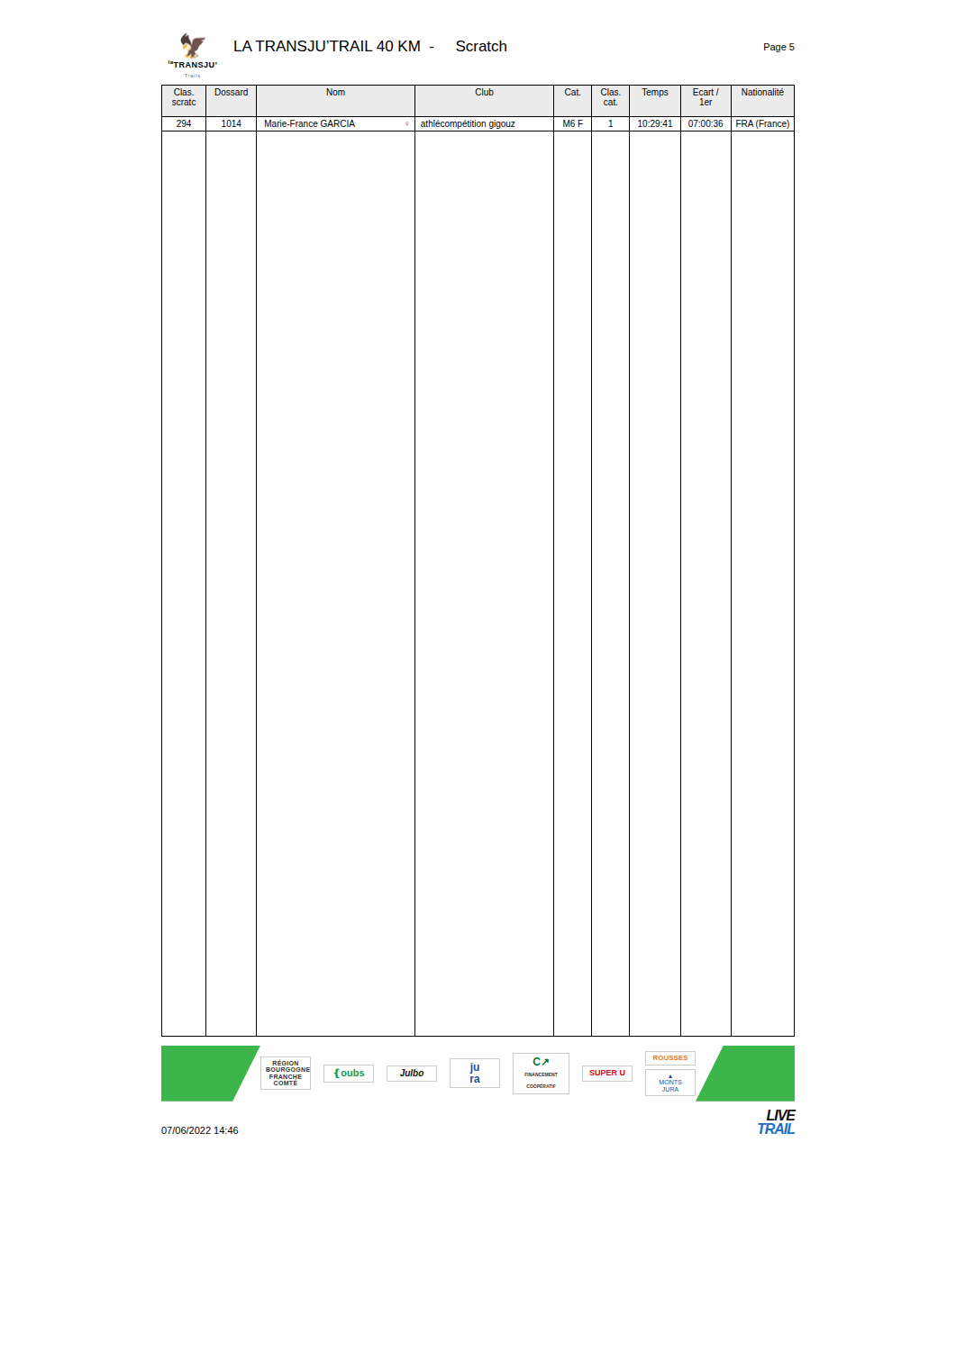🦅 la TRANSJU’ Trails
LA TRANSJU’TRAIL 40 KM - Scratch
Page 5
| Clas. scratc | Dossard | Nom | Club | Cat. | Clas. cat. | Temps | Ecart / 1er | Nationalité |
| --- | --- | --- | --- | --- | --- | --- | --- | --- |
| 294 | 1014 | Marie-France GARCIA ♀ | athlécompétition gigouz | M6 F | 1 | 10:29:41 | 07:00:36 | FRA (France) |
RÉGION
BOURGOGNE
FRANCHE
COMTÉ
❴oubs
Julbo
ju
ra
C↗
FINANCEMENT COOPÉRATIF
SUPER U
ROUSSES
▲
MONTS
JURA
07/06/2022 14:46
LIVE
TRAIL